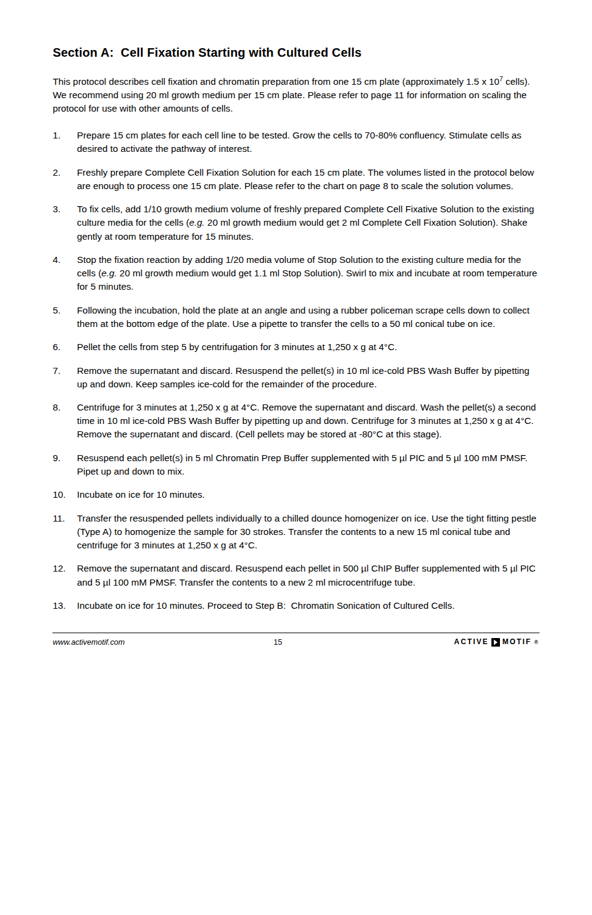Section A: Cell Fixation Starting with Cultured Cells
This protocol describes cell fixation and chromatin preparation from one 15 cm plate (approximately 1.5 x 107 cells). We recommend using 20 ml growth medium per 15 cm plate. Please refer to page 11 for information on scaling the protocol for use with other amounts of cells.
Prepare 15 cm plates for each cell line to be tested. Grow the cells to 70-80% confluency. Stimulate cells as desired to activate the pathway of interest.
Freshly prepare Complete Cell Fixation Solution for each 15 cm plate. The volumes listed in the protocol below are enough to process one 15 cm plate. Please refer to the chart on page 8 to scale the solution volumes.
To fix cells, add 1/10 growth medium volume of freshly prepared Complete Cell Fixative Solution to the existing culture media for the cells (e.g. 20 ml growth medium would get 2 ml Complete Cell Fixation Solution). Shake gently at room temperature for 15 minutes.
Stop the fixation reaction by adding 1/20 media volume of Stop Solution to the existing culture media for the cells (e.g. 20 ml growth medium would get 1.1 ml Stop Solution). Swirl to mix and incubate at room temperature for 5 minutes.
Following the incubation, hold the plate at an angle and using a rubber policeman scrape cells down to collect them at the bottom edge of the plate. Use a pipette to transfer the cells to a 50 ml conical tube on ice.
Pellet the cells from step 5 by centrifugation for 3 minutes at 1,250 x g at 4°C.
Remove the supernatant and discard. Resuspend the pellet(s) in 10 ml ice-cold PBS Wash Buffer by pipetting up and down. Keep samples ice-cold for the remainder of the procedure.
Centrifuge for 3 minutes at 1,250 x g at 4°C. Remove the supernatant and discard. Wash the pellet(s) a second time in 10 ml ice-cold PBS Wash Buffer by pipetting up and down. Centrifuge for 3 minutes at 1,250 x g at 4°C. Remove the supernatant and discard. (Cell pellets may be stored at -80°C at this stage).
Resuspend each pellet(s) in 5 ml Chromatin Prep Buffer supplemented with 5 µl PIC and 5 µl 100 mM PMSF. Pipet up and down to mix.
Incubate on ice for 10 minutes.
Transfer the resuspended pellets individually to a chilled dounce homogenizer on ice. Use the tight fitting pestle (Type A) to homogenize the sample for 30 strokes. Transfer the contents to a new 15 ml conical tube and centrifuge for 3 minutes at 1,250 x g at 4°C.
Remove the supernatant and discard. Resuspend each pellet in 500 µl ChIP Buffer supplemented with 5 µl PIC and 5 µl 100 mM PMSF. Transfer the contents to a new 2 ml microcentrifuge tube.
Incubate on ice for 10 minutes. Proceed to Step B: Chromatin Sonication of Cultured Cells.
www.activemotif.com 15 ACTIVE MOTIF®